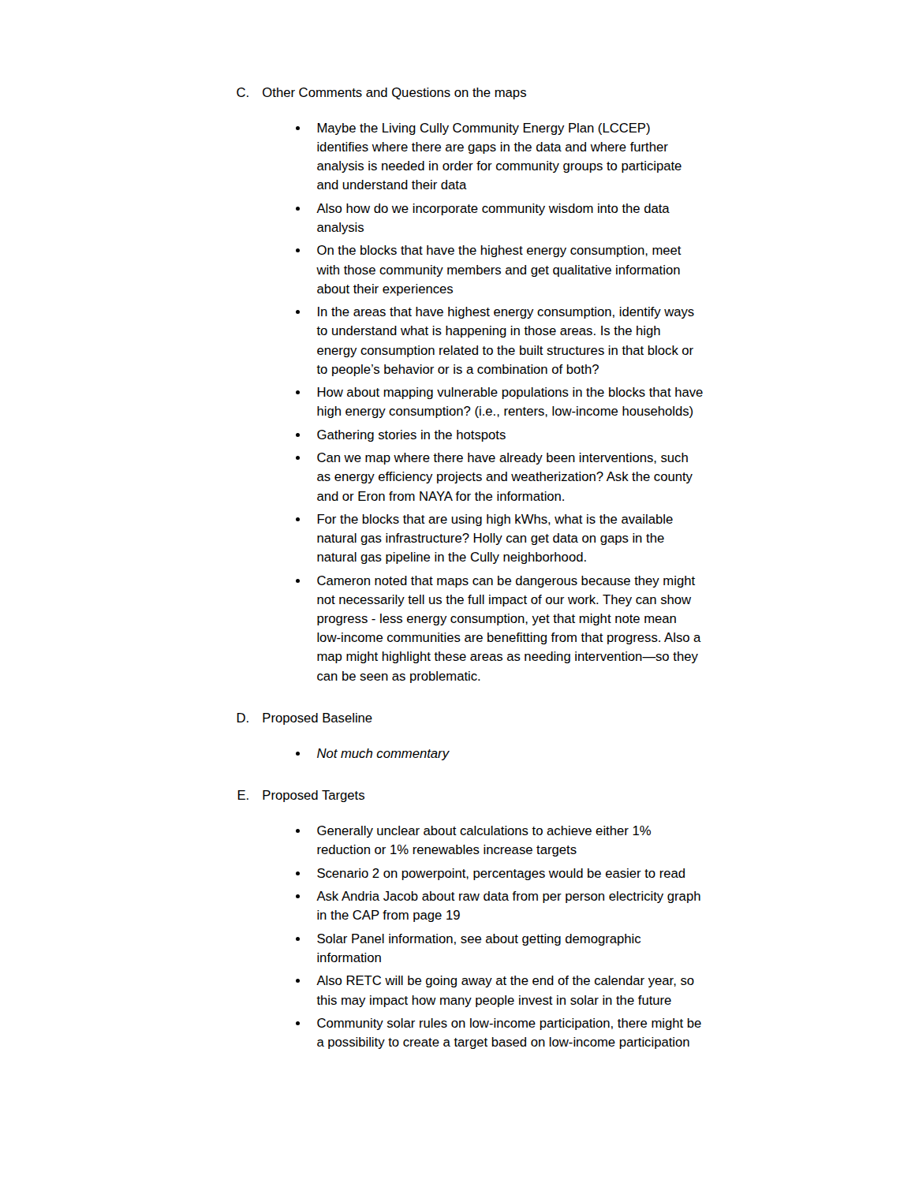Other Comments and Questions on the maps
Maybe the Living Cully Community Energy Plan (LCCEP) identifies where there are gaps in the data and where further analysis is needed in order for community groups to participate and understand their data
Also how do we incorporate community wisdom into the data analysis
On the blocks that have the highest energy consumption, meet with those community members and get qualitative information about their experiences
In the areas that have highest energy consumption, identify ways to understand what is happening in those areas. Is the high energy consumption related to the built structures in that block or to people’s behavior or is a combination of both?
How about mapping vulnerable populations in the blocks that have high energy consumption? (i.e., renters, low-income households)
Gathering stories in the hotspots
Can we map where there have already been interventions, such as energy efficiency projects and weatherization? Ask the county and or Eron from NAYA for the information.
For the blocks that are using high kWhs, what is the available natural gas infrastructure? Holly can get data on gaps in the natural gas pipeline in the Cully neighborhood.
Cameron noted that maps can be dangerous because they might not necessarily tell us the full impact of our work. They can show progress - less energy consumption, yet that might note mean low-income communities are benefitting from that progress. Also a map might highlight these areas as needing intervention—so they can be seen as problematic.
Proposed Baseline
Not much commentary
Proposed Targets
Generally unclear about calculations to achieve either 1% reduction or 1% renewables increase targets
Scenario 2 on powerpoint, percentages would be easier to read
Ask Andria Jacob about raw data from per person electricity graph in the CAP from page 19
Solar Panel information, see about getting demographic information
Also RETC will be going away at the end of the calendar year, so this may impact how many people invest in solar in the future
Community solar rules on low-income participation, there might be a possibility to create a target based on low-income participation